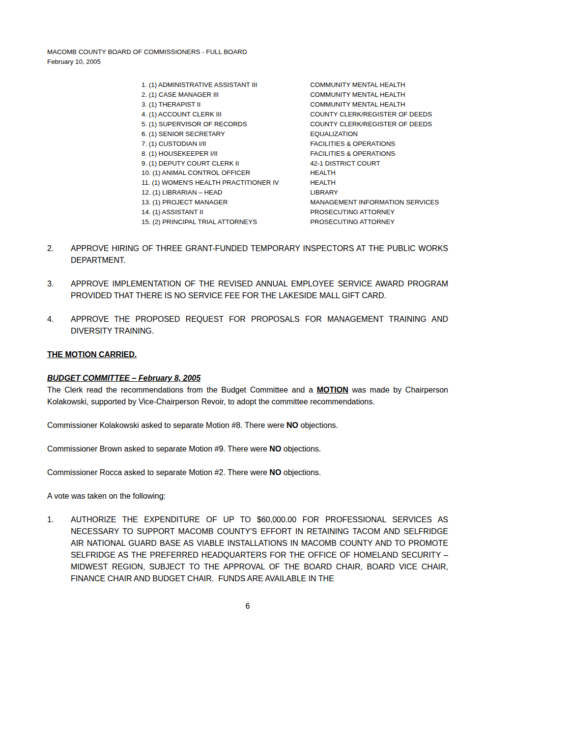MACOMB COUNTY BOARD OF COMMISSIONERS - FULL BOARD
February 10, 2005
| 1. (1) ADMINISTRATIVE ASSISTANT III | COMMUNITY MENTAL HEALTH |
| 2. (1) CASE MANAGER III | COMMUNITY MENTAL HEALTH |
| 3. (1) THERAPIST II | COMMUNITY MENTAL HEALTH |
| 4. (1) ACCOUNT CLERK III | COUNTY CLERK/REGISTER OF DEEDS |
| 5. (1) SUPERVISOR OF RECORDS | COUNTY CLERK/REGISTER OF DEEDS |
| 6. (1) SENIOR SECRETARY | EQUALIZATION |
| 7. (1) CUSTODIAN I/II | FACILITIES & OPERATIONS |
| 8. (1) HOUSEKEEPER I/II | FACILITIES & OPERATIONS |
| 9. (1) DEPUTY COURT CLERK II | 42-1 DISTRICT COURT |
| 10. (1) ANIMAL CONTROL OFFICER | HEALTH |
| 11. (1) WOMEN'S HEALTH PRACTITIONER IV | HEALTH |
| 12. (1) LIBRARIAN – HEAD | LIBRARY |
| 13. (1) PROJECT MANAGER | MANAGEMENT INFORMATION SERVICES |
| 14. (1) ASSISTANT II | PROSECUTING ATTORNEY |
| 15. (2) PRINCIPAL TRIAL ATTORNEYS | PROSECUTING ATTORNEY |
2.
APPROVE HIRING OF THREE GRANT-FUNDED TEMPORARY INSPECTORS AT THE PUBLIC WORKS DEPARTMENT.
3.
APPROVE IMPLEMENTATION OF THE REVISED ANNUAL EMPLOYEE SERVICE AWARD PROGRAM PROVIDED THAT THERE IS NO SERVICE FEE FOR THE LAKESIDE MALL GIFT CARD.
4.
APPROVE THE PROPOSED REQUEST FOR PROPOSALS FOR MANAGEMENT TRAINING AND DIVERSITY TRAINING.
THE MOTION CARRIED.
BUDGET COMMITTEE – February 8, 2005
The Clerk read the recommendations from the Budget Committee and a MOTION was made by Chairperson Kolakowski, supported by Vice-Chairperson Revoir, to adopt the committee recommendations.
Commissioner Kolakowski asked to separate Motion #8. There were NO objections.
Commissioner Brown asked to separate Motion #9. There were NO objections.
Commissioner Rocca asked to separate Motion #2. There were NO objections.
A vote was taken on the following:
1.
AUTHORIZE THE EXPENDITURE OF UP TO $60,000.00 FOR PROFESSIONAL SERVICES AS NECESSARY TO SUPPORT MACOMB COUNTY'S EFFORT IN RETAINING TACOM AND SELFRIDGE AIR NATIONAL GUARD BASE AS VIABLE INSTALLATIONS IN MACOMB COUNTY AND TO PROMOTE SELFRIDGE AS THE PREFERRED HEADQUARTERS FOR THE OFFICE OF HOMELAND SECURITY – MIDWEST REGION, SUBJECT TO THE APPROVAL OF THE BOARD CHAIR, BOARD VICE CHAIR, FINANCE CHAIR AND BUDGET CHAIR. FUNDS ARE AVAILABLE IN THE
6